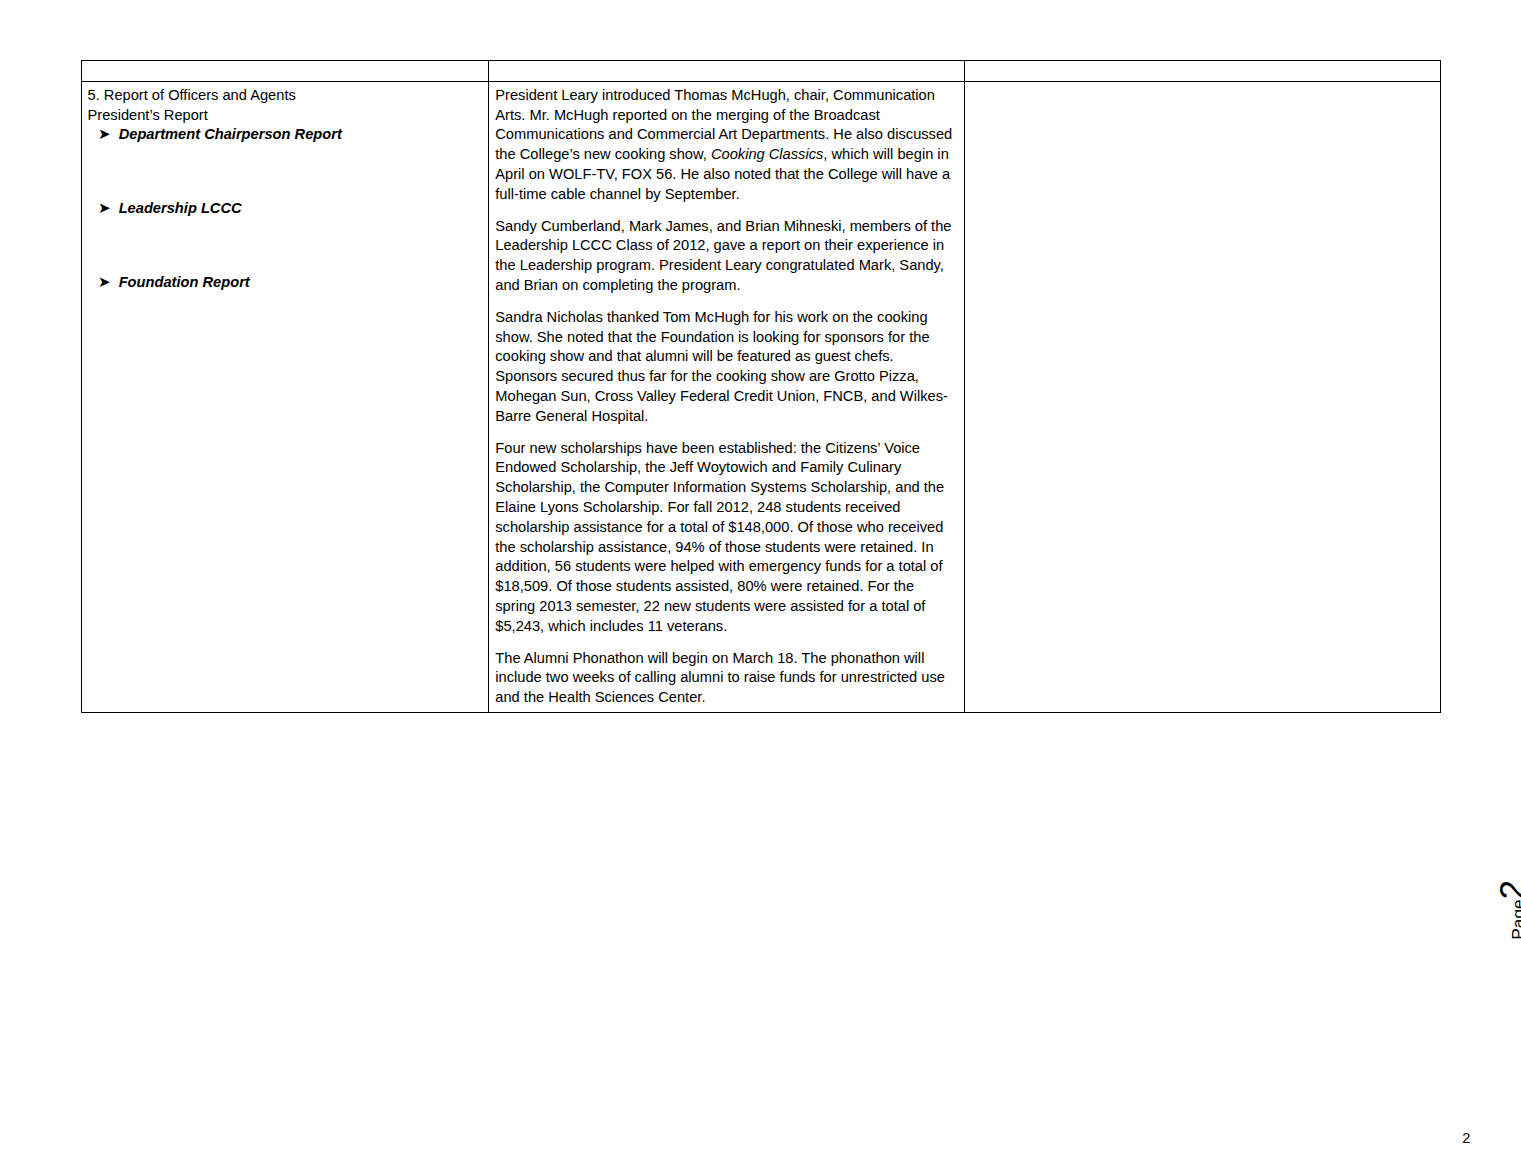| 5. Report of Officers and Agents President’s Report ➤ Department Chairperson Report ➤ Leadership LCCC ➤ Foundation Report | President Leary introduced Thomas McHugh, chair, Communication Arts. Mr. McHugh reported on the merging of the Broadcast Communications and Commercial Art Departments. He also discussed the College’s new cooking show, Cooking Classics , which will begin in April on WOLF-TV, FOX 56. He also noted that the College will have a full-time cable channel by September. Sandy Cumberland, Mark James, and Brian Mihneski, members of the Leadership LCCC Class of 2012, gave a report on their experience in the Leadership program. President Leary congratulated Mark, Sandy, and Brian on completing the program. Sandra Nicholas thanked Tom McHugh for his work on the cooking show. She noted that the Foundation is looking for sponsors for the cooking show and that alumni will be featured as guest chefs. Sponsors secured thus far for the cooking show are Grotto Pizza, Mohegan Sun, Cross Valley Federal Credit Union, FNCB, and Wilkes-Barre General Hospital. Four new scholarships have been established: the Citizens’ Voice Endowed Scholarship, the Jeff Woytowich and Family Culinary Scholarship, the Computer Information Systems Scholarship, and the Elaine Lyons Scholarship. For fall 2012, 248 students received scholarship assistance for a total of $148,000. Of those who received the scholarship assistance, 94% of those students were retained. In addition, 56 students were helped with emergency funds for a total of $18,509. Of those students assisted, 80% were retained. For the spring 2013 semester, 22 new students were assisted for a total of $5,243, which includes 11 veterans. The Alumni Phonathon will begin on March 18. The phonathon will include two weeks of calling alumni to raise funds for unrestricted use and the Health Sciences Center. | |
Page2
2